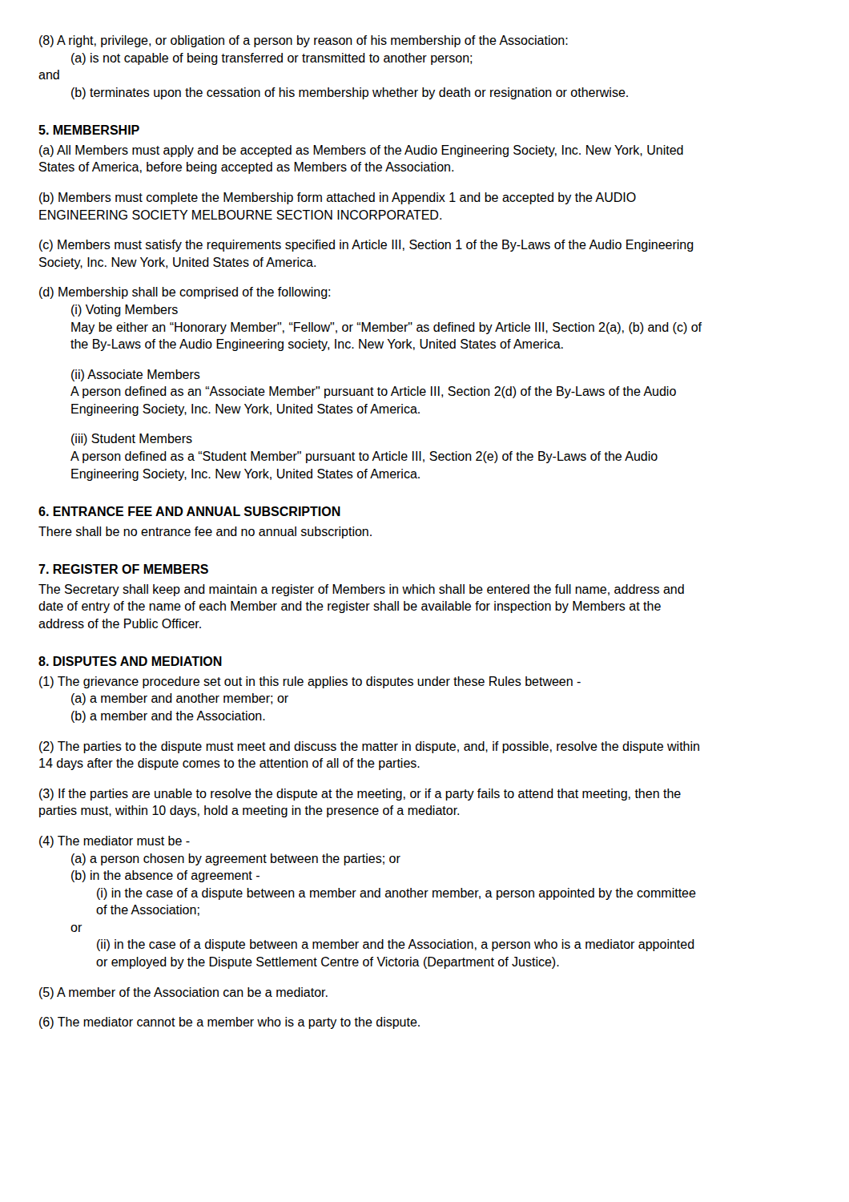(8) A right, privilege, or obligation of a person by reason of his membership of the Association:
(a) is not capable of being transferred or transmitted to another person;
and
(b) terminates upon the cessation of his membership whether by death or resignation or otherwise.
5. MEMBERSHIP
(a) All Members must apply and be accepted as Members of the Audio Engineering Society, Inc. New York, United States of America, before being accepted as Members of the Association.
(b) Members must complete the Membership form attached in Appendix 1 and be accepted by the AUDIO ENGINEERING SOCIETY MELBOURNE SECTION INCORPORATED.
(c) Members must satisfy the requirements specified in Article III, Section 1 of the By-Laws of the Audio Engineering Society, Inc. New York, United States of America.
(d) Membership shall be comprised of the following:
(i) Voting Members
May be either an “Honorary Member", “Fellow", or “Member" as defined by Article III, Section 2(a), (b) and (c) of the By-Laws of the Audio Engineering society, Inc. New York, United States of America.
(ii) Associate Members
A person defined as an “Associate Member" pursuant to Article III, Section 2(d) of the By-Laws of the Audio Engineering Society, Inc. New York, United States of America.
(iii) Student Members
A person defined as a “Student Member" pursuant to Article III, Section 2(e) of the By-Laws of the Audio Engineering Society, Inc. New York, United States of America.
6. ENTRANCE FEE AND ANNUAL SUBSCRIPTION
There shall be no entrance fee and no annual subscription.
7. REGISTER OF MEMBERS
The Secretary shall keep and maintain a register of Members in which shall be entered the full name, address and date of entry of the name of each Member and the register shall be available for inspection by Members at the address of the Public Officer.
8. DISPUTES AND MEDIATION
(1) The grievance procedure set out in this rule applies to disputes under these Rules between -
(a) a member and another member; or
(b) a member and the Association.
(2) The parties to the dispute must meet and discuss the matter in dispute, and, if possible, resolve the dispute within 14 days after the dispute comes to the attention of all of the parties.
(3) If the parties are unable to resolve the dispute at the meeting, or if a party fails to attend that meeting, then the parties must, within 10 days, hold a meeting in the presence of a mediator.
(4) The mediator must be -
(a) a person chosen by agreement between the parties; or
(b) in the absence of agreement -
(i) in the case of a dispute between a member and another member, a person appointed by the committee of the Association;
or
(ii) in the case of a dispute between a member and the Association, a person who is a mediator appointed or employed by the Dispute Settlement Centre of Victoria (Department of Justice).
(5) A member of the Association can be a mediator.
(6) The mediator cannot be a member who is a party to the dispute.